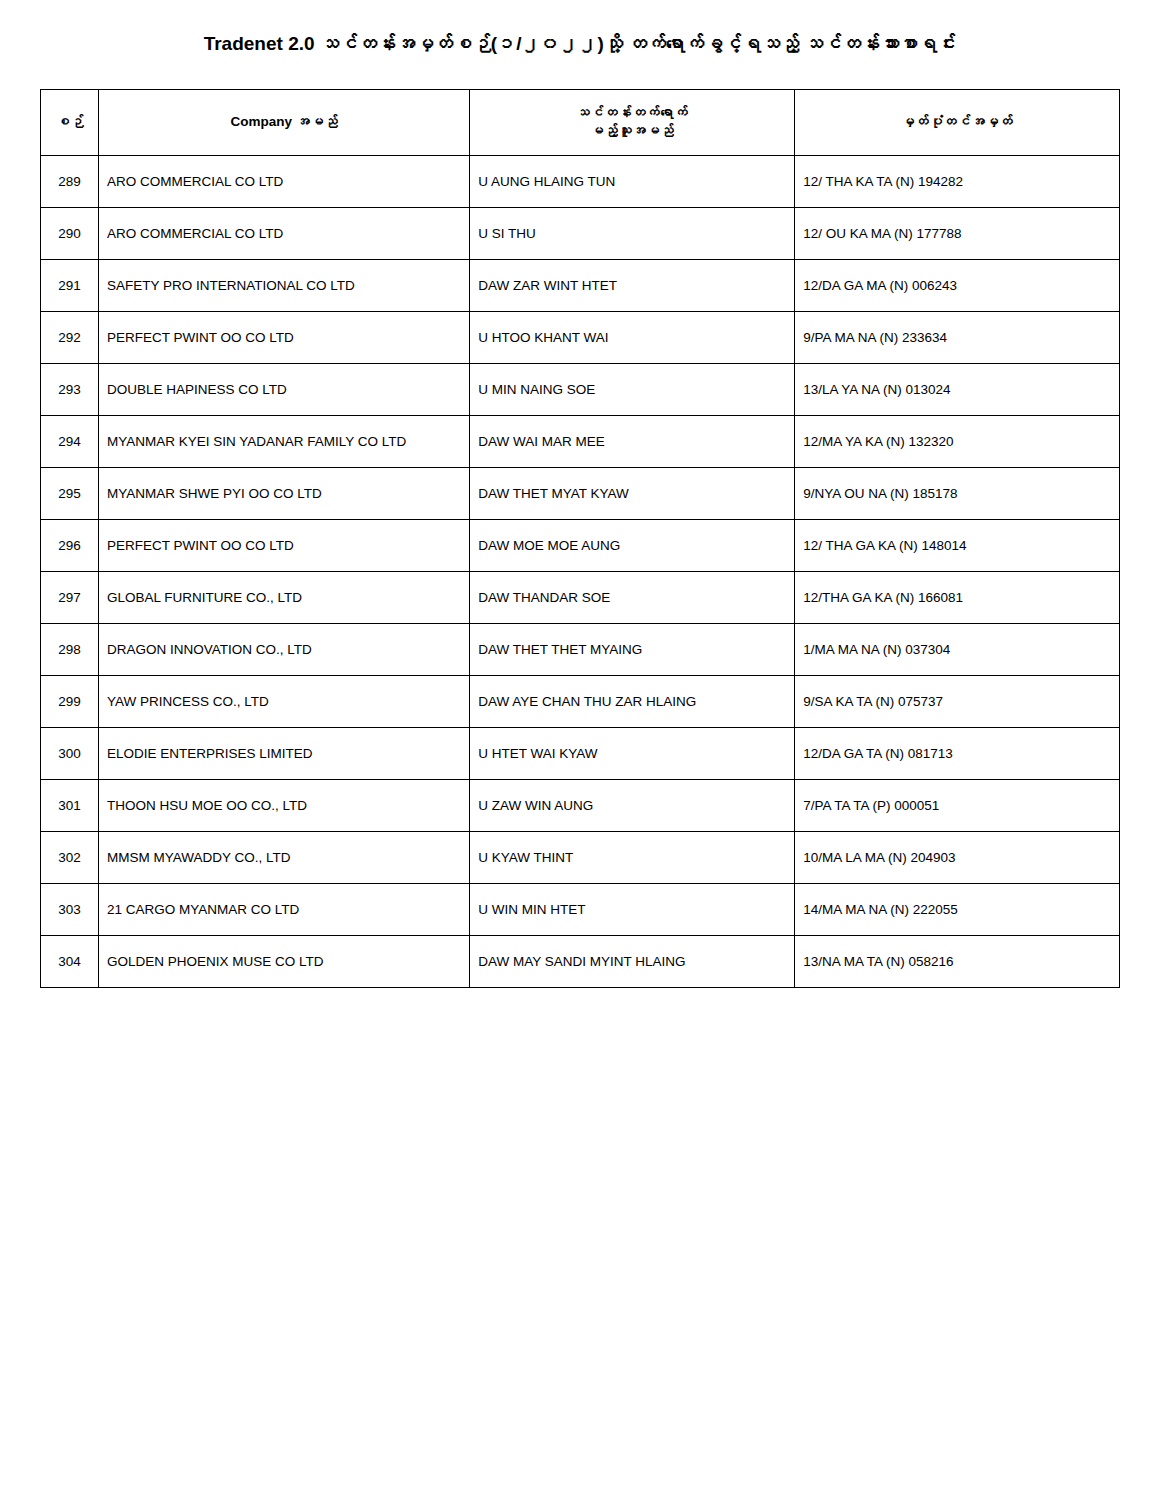Tradenet 2.0 သင်တန်းအမှတ်စဉ်(၁/၂၀၂၂)သို့ တက်ရောက်ခွင့်ရသည့် သင်တန်းသားစာရင်း
| စဉ် | Company အမည် | သင်တန်းတက်ရောက် မည့်သူအမည် | မှတ်ပုံတင်အမှတ် |
| --- | --- | --- | --- |
| 289 | ARO COMMERCIAL CO LTD | U AUNG HLAING TUN | 12/ THA KA TA (N) 194282 |
| 290 | ARO COMMERCIAL CO LTD | U SI THU | 12/ OU KA MA (N) 177788 |
| 291 | SAFETY PRO INTERNATIONAL CO LTD | DAW ZAR WINT HTET | 12/DA GA MA (N) 006243 |
| 292 | PERFECT PWINT OO CO LTD | U HTOO KHANT WAI | 9/PA MA NA (N) 233634 |
| 293 | DOUBLE HAPINESS CO LTD | U MIN NAING SOE | 13/LA YA NA (N) 013024 |
| 294 | MYANMAR KYEI SIN YADANAR FAMILY CO LTD | DAW WAI MAR MEE | 12/MA YA KA (N) 132320 |
| 295 | MYANMAR SHWE PYI OO CO LTD | DAW THET MYAT KYAW | 9/NYA OU NA (N) 185178 |
| 296 | PERFECT PWINT OO CO LTD | DAW MOE MOE AUNG | 12/ THA GA KA (N) 148014 |
| 297 | GLOBAL FURNITURE CO., LTD | DAW THANDAR SOE | 12/THA GA KA (N) 166081 |
| 298 | DRAGON INNOVATION CO., LTD | DAW THET THET MYAING | 1/MA MA NA (N) 037304 |
| 299 | YAW PRINCESS CO., LTD | DAW AYE CHAN THU ZAR HLAING | 9/SA KA TA (N) 075737 |
| 300 | ELODIE ENTERPRISES LIMITED | U HTET WAI KYAW | 12/DA GA TA (N) 081713 |
| 301 | THOON HSU MOE OO CO., LTD | U ZAW WIN AUNG | 7/PA TA TA (P) 000051 |
| 302 | MMSM MYAWADDY CO., LTD | U KYAW THINT | 10/MA LA MA (N) 204903 |
| 303 | 21 CARGO MYANMAR CO LTD | U WIN MIN HTET | 14/MA MA NA (N) 222055 |
| 304 | GOLDEN PHOENIX MUSE CO LTD | DAW MAY SANDI MYINT HLAING | 13/NA MA TA (N) 058216 |